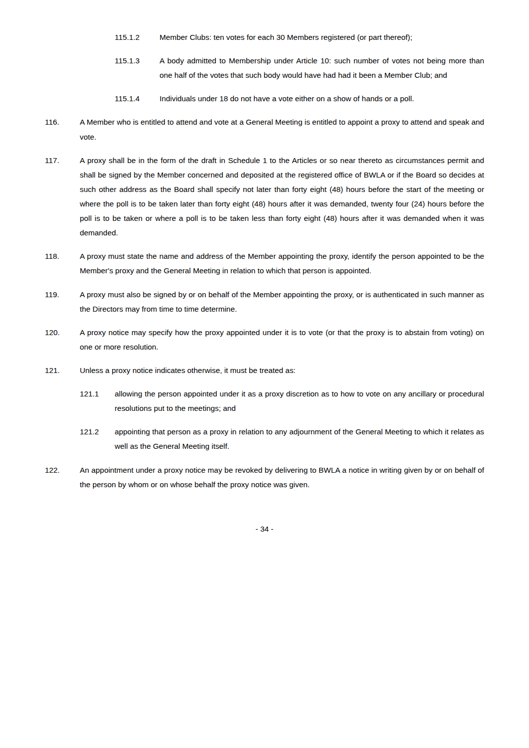115.1.2
Member Clubs: ten votes for each 30 Members registered (or part thereof);
115.1.3
A body admitted to Membership under Article 10: such number of votes not being more than one half of the votes that such body would have had had it been a Member Club; and
115.1.4
Individuals under 18 do not have a vote either on a show of hands or a poll.
116.
A Member who is entitled to attend and vote at a General Meeting is entitled to appoint a proxy to attend and speak and vote.
117.
A proxy shall be in the form of the draft in Schedule 1 to the Articles or so near thereto as circumstances permit and shall be signed by the Member concerned and deposited at the registered office of BWLA or if the Board so decides at such other address as the Board shall specify not later than forty eight (48) hours before the start of the meeting or where the poll is to be taken later than forty eight (48) hours after it was demanded, twenty four (24) hours before the poll is to be taken or where a poll is to be taken less than forty eight (48) hours after it was demanded when it was demanded.
118.
A proxy must state the name and address of the Member appointing the proxy, identify the person appointed to be the Member's proxy and the General Meeting in relation to which that person is appointed.
119.
A proxy must also be signed by or on behalf of the Member appointing the proxy, or is authenticated in such manner as the Directors may from time to time determine.
120.
A proxy notice may specify how the proxy appointed under it is to vote (or that the proxy is to abstain from voting) on one or more resolution.
121.
Unless a proxy notice indicates otherwise, it must be treated as:
121.1
allowing the person appointed under it as a proxy discretion as to how to vote on any ancillary or procedural resolutions put to the meetings; and
121.2
appointing that person as a proxy in relation to any adjournment of the General Meeting to which it relates as well as the General Meeting itself.
122.
An appointment under a proxy notice may be revoked by delivering to BWLA a notice in writing given by or on behalf of the person by whom or on whose behalf the proxy notice was given.
- 34 -